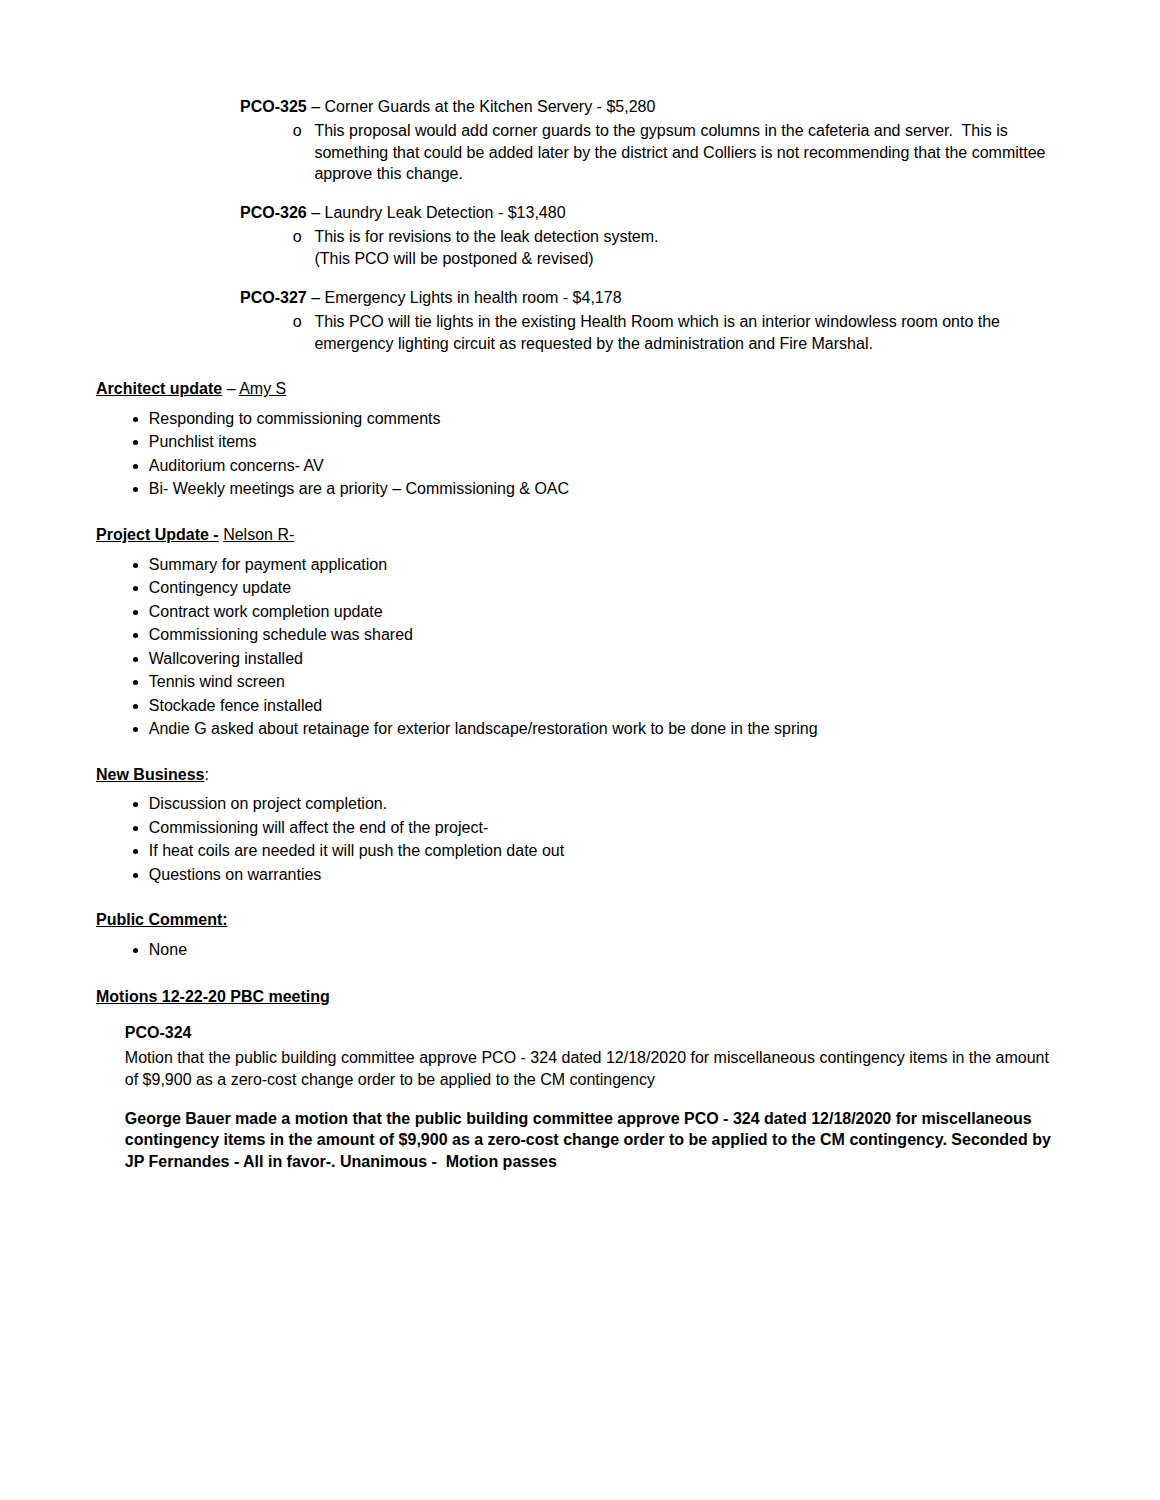PCO-325 – Corner Guards at the Kitchen Servery - $5,280
o This proposal would add corner guards to the gypsum columns in the cafeteria and server. This is something that could be added later by the district and Colliers is not recommending that the committee approve this change.
PCO-326 – Laundry Leak Detection - $13,480
o This is for revisions to the leak detection system.
(This PCO will be postponed & revised)
PCO-327 – Emergency Lights in health room - $4,178
o This PCO will tie lights in the existing Health Room which is an interior windowless room onto the emergency lighting circuit as requested by the administration and Fire Marshal.
Architect update
– Amy S
Responding to commissioning comments
Punchlist items
Auditorium concerns- AV
Bi- Weekly meetings are a priority – Commissioning & OAC
Project Update -
Nelson R-
Summary for payment application
Contingency update
Contract work completion update
Commissioning schedule was shared
Wallcovering installed
Tennis wind screen
Stockade fence installed
Andie G asked about retainage for exterior landscape/restoration work to be done in the spring
New Business
:
Discussion on project completion.
Commissioning will affect the end of the project-
If heat coils are needed it will push the completion date out
Questions on warranties
Public Comment:
None
Motions 12-22-20 PBC meeting
PCO-324
Motion that the public building committee approve PCO - 324 dated 12/18/2020 for miscellaneous contingency items in the amount of $9,900 as a zero-cost change order to be applied to the CM contingency
George Bauer made a motion that the public building committee approve PCO - 324 dated 12/18/2020 for miscellaneous contingency items in the amount of $9,900 as a zero-cost change order to be applied to the CM contingency. Seconded by JP Fernandes - All in favor-. Unanimous - Motion passes